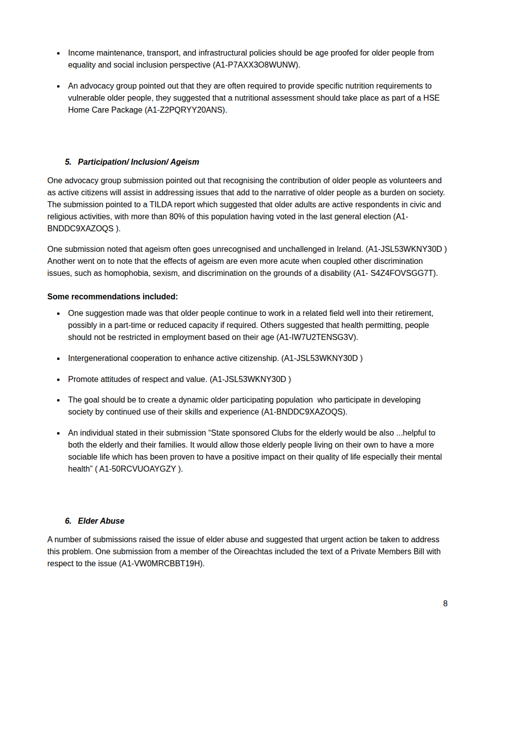Income maintenance, transport, and infrastructural policies should be age proofed for older people from equality and social inclusion perspective (A1-P7AXX3O8WUNW).
An advocacy group pointed out that they are often required to provide specific nutrition requirements to vulnerable older people, they suggested that a nutritional assessment should take place as part of a HSE Home Care Package (A1-Z2PQRYY20ANS).
5. Participation/ Inclusion/ Ageism
One advocacy group submission pointed out that recognising the contribution of older people as volunteers and as active citizens will assist in addressing issues that add to the narrative of older people as a burden on society. The submission pointed to a TILDA report which suggested that older adults are active respondents in civic and religious activities, with more than 80% of this population having voted in the last general election (A1-BNDDC9XAZOQS ).
One submission noted that ageism often goes unrecognised and unchallenged in Ireland. (A1-JSL53WKNY30D ) Another went on to note that the effects of ageism are even more acute when coupled other discrimination issues, such as homophobia, sexism, and discrimination on the grounds of a disability (A1- S4Z4FOVSGG7T).
Some recommendations included:
One suggestion made was that older people continue to work in a related field well into their retirement, possibly in a part-time or reduced capacity if required. Others suggested that health permitting, people should not be restricted in employment based on their age (A1-IW7U2TENSG3V).
Intergenerational cooperation to enhance active citizenship. (A1-JSL53WKNY30D )
Promote attitudes of respect and value. (A1-JSL53WKNY30D )
The goal should be to create a dynamic older participating population who participate in developing society by continued use of their skills and experience (A1-BNDDC9XAZOQS).
An individual stated in their submission “State sponsored Clubs for the elderly would be also ...helpful to both the elderly and their families. It would allow those elderly people living on their own to have a more sociable life which has been proven to have a positive impact on their quality of life especially their mental health” ( A1-50RCVUOAYGZY ).
6. Elder Abuse
A number of submissions raised the issue of elder abuse and suggested that urgent action be taken to address this problem. One submission from a member of the Oireachtas included the text of a Private Members Bill with respect to the issue (A1-VW0MRCBBT19H).
8